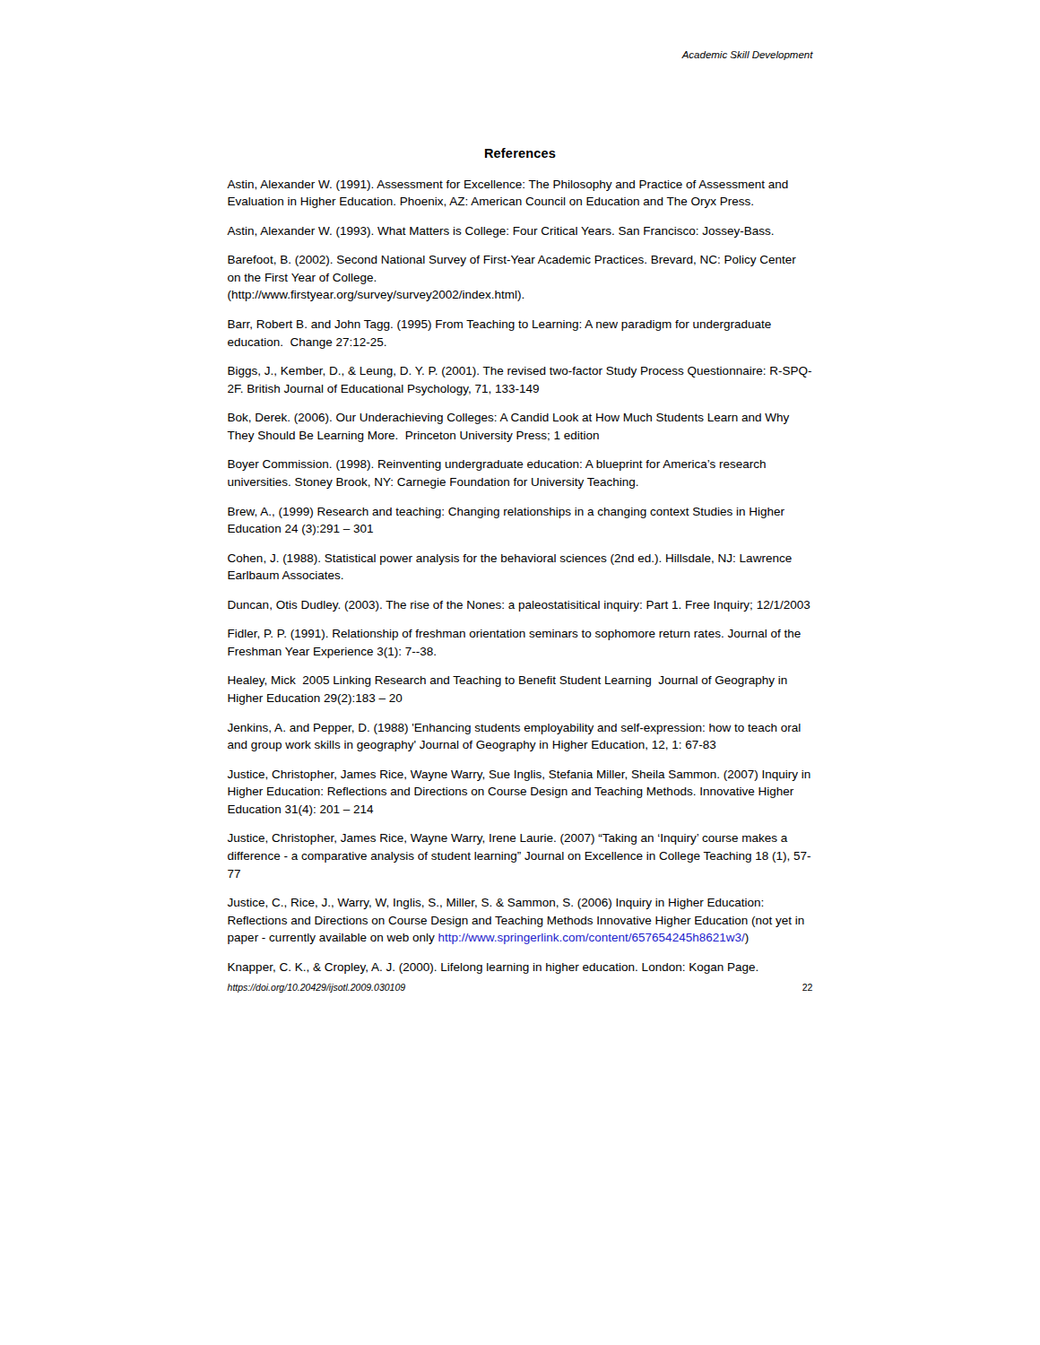Academic Skill Development
References
Astin, Alexander W. (1991). Assessment for Excellence: The Philosophy and Practice of Assessment and Evaluation in Higher Education. Phoenix, AZ: American Council on Education and The Oryx Press.
Astin, Alexander W. (1993). What Matters is College: Four Critical Years. San Francisco: Jossey-Bass.
Barefoot, B. (2002). Second National Survey of First-Year Academic Practices. Brevard, NC: Policy Center on the First Year of College.
(http://www.firstyear.org/survey/survey2002/index.html).
Barr, Robert B. and John Tagg. (1995) From Teaching to Learning: A new paradigm for undergraduate education. Change 27:12-25.
Biggs, J., Kember, D., & Leung, D. Y. P. (2001). The revised two-factor Study Process Questionnaire: R-SPQ-2F. British Journal of Educational Psychology, 71, 133-149
Bok, Derek. (2006). Our Underachieving Colleges: A Candid Look at How Much Students Learn and Why They Should Be Learning More. Princeton University Press; 1 edition
Boyer Commission. (1998). Reinventing undergraduate education: A blueprint for America’s research universities. Stoney Brook, NY: Carnegie Foundation for University Teaching.
Brew, A., (1999) Research and teaching: Changing relationships in a changing context Studies in Higher Education 24 (3):291 – 301
Cohen, J. (1988). Statistical power analysis for the behavioral sciences (2nd ed.). Hillsdale, NJ: Lawrence Earlbaum Associates.
Duncan, Otis Dudley. (2003). The rise of the Nones: a paleostatisitical inquiry: Part 1. Free Inquiry; 12/1/2003
Fidler, P. P. (1991). Relationship of freshman orientation seminars to sophomore return rates. Journal of the Freshman Year Experience 3(1): 7--38.
Healey, Mick 2005 Linking Research and Teaching to Benefit Student Learning Journal of Geography in Higher Education 29(2):183 – 20
Jenkins, A. and Pepper, D. (1988) 'Enhancing students employability and self-expression: how to teach oral and group work skills in geography' Journal of Geography in Higher Education, 12, 1: 67-83
Justice, Christopher, James Rice, Wayne Warry, Sue Inglis, Stefania Miller, Sheila Sammon. (2007) Inquiry in Higher Education: Reflections and Directions on Course Design and Teaching Methods. Innovative Higher Education 31(4): 201 – 214
Justice, Christopher, James Rice, Wayne Warry, Irene Laurie. (2007) “Taking an ‘Inquiry’ course makes a difference - a comparative analysis of student learning” Journal on Excellence in College Teaching 18 (1), 57-77
Justice, C., Rice, J., Warry, W, Inglis, S., Miller, S. & Sammon, S. (2006) Inquiry in Higher Education: Reflections and Directions on Course Design and Teaching Methods Innovative Higher Education (not yet in paper - currently available on web only http://www.springerlink.com/content/657654245h8621w3/)
Knapper, C. K., & Cropley, A. J. (2000). Lifelong learning in higher education. London: Kogan Page.
https://doi.org/10.20429/ijsotl.2009.030109 22